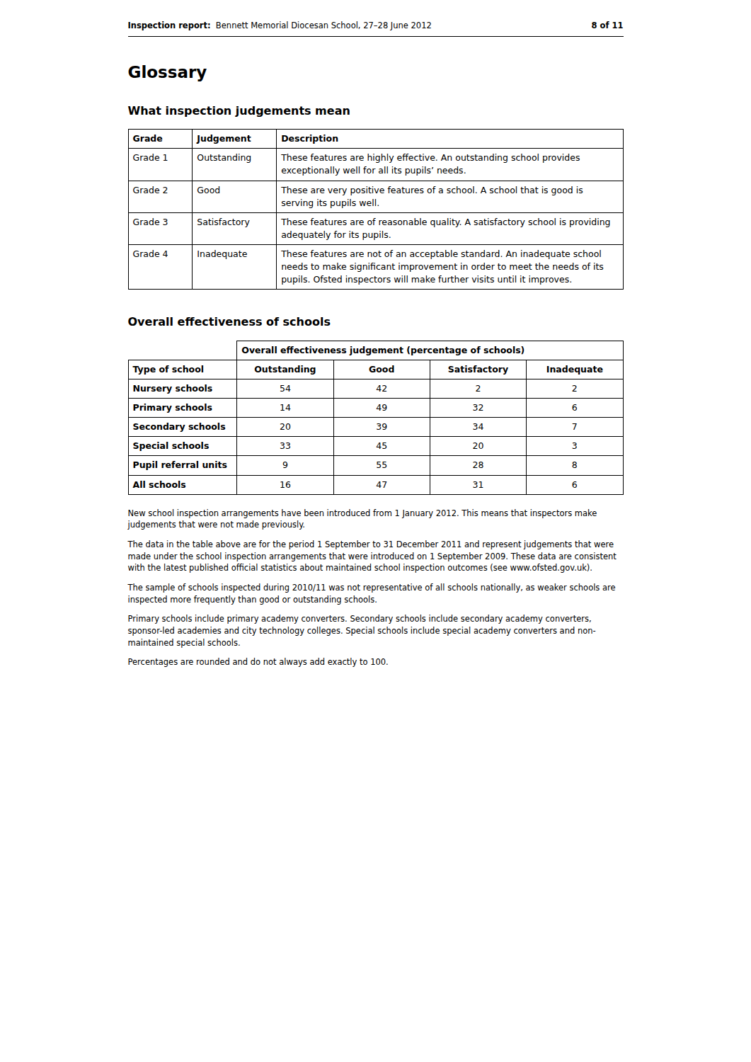Inspection report: Bennett Memorial Diocesan School, 27–28 June 2012
8 of 11
Glossary
What inspection judgements mean
| Grade | Judgement | Description |
| --- | --- | --- |
| Grade 1 | Outstanding | These features are highly effective. An outstanding school provides exceptionally well for all its pupils’ needs. |
| Grade 2 | Good | These are very positive features of a school. A school that is good is serving its pupils well. |
| Grade 3 | Satisfactory | These features are of reasonable quality. A satisfactory school is providing adequately for its pupils. |
| Grade 4 | Inadequate | These features are not of an acceptable standard. An inadequate school needs to make significant improvement in order to meet the needs of its pupils. Ofsted inspectors will make further visits until it improves. |
Overall effectiveness of schools
| | Overall effectiveness judgement (percentage of schools) |
| --- | --- |
| Type of school | Outstanding | Good | Satisfactory | Inadequate |
| Nursery schools | 54 | 42 | 2 | 2 |
| Primary schools | 14 | 49 | 32 | 6 |
| Secondary schools | 20 | 39 | 34 | 7 |
| Special schools | 33 | 45 | 20 | 3 |
| Pupil referral units | 9 | 55 | 28 | 8 |
| All schools | 16 | 47 | 31 | 6 |
New school inspection arrangements have been introduced from 1 January 2012. This means that inspectors make judgements that were not made previously.
The data in the table above are for the period 1 September to 31 December 2011 and represent judgements that were made under the school inspection arrangements that were introduced on 1 September 2009. These data are consistent with the latest published official statistics about maintained school inspection outcomes (see www.ofsted.gov.uk).
The sample of schools inspected during 2010/11 was not representative of all schools nationally, as weaker schools are inspected more frequently than good or outstanding schools.
Primary schools include primary academy converters. Secondary schools include secondary academy converters, sponsor-led academies and city technology colleges. Special schools include special academy converters and non-maintained special schools.
Percentages are rounded and do not always add exactly to 100.